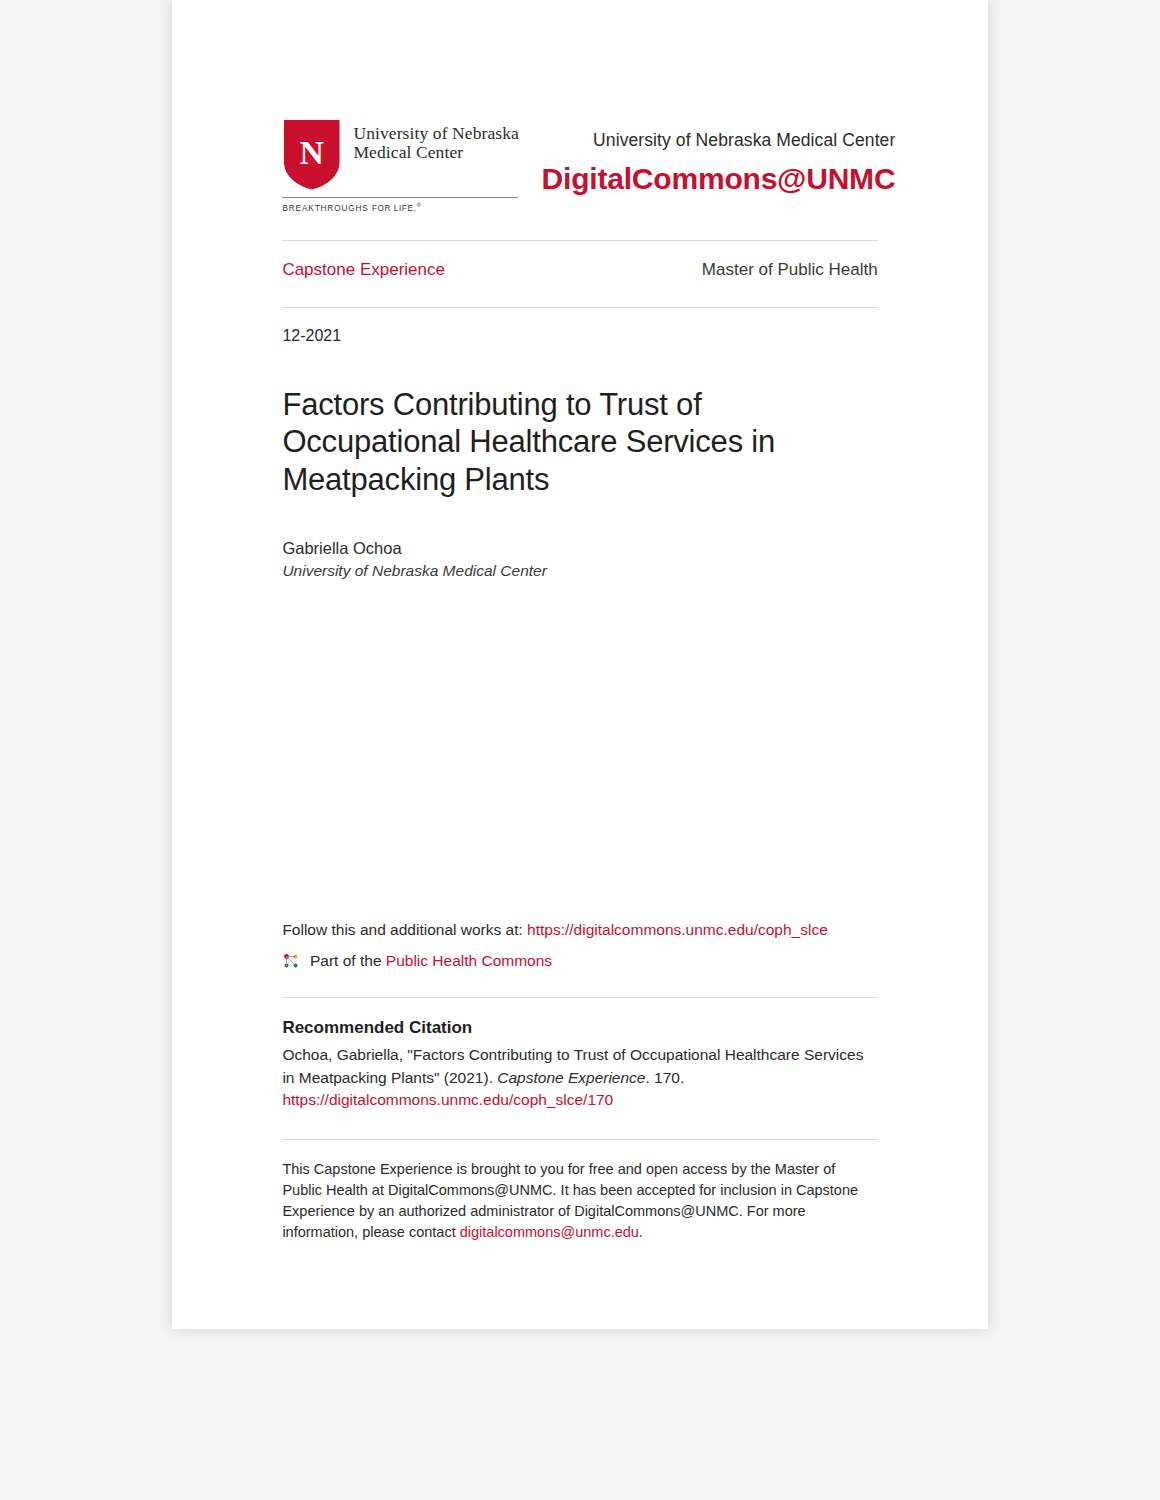N
University of Nebraska
Medical Center
Breakthroughs for Life.®
University of Nebraska Medical Center
DigitalCommons@UNMC
Capstone Experience
Master of Public Health
12-2021
Factors Contributing to Trust of Occupational Healthcare Services in Meatpacking Plants
Gabriella Ochoa
University of Nebraska Medical Center
Follow this and additional works at: https://digitalcommons.unmc.edu/coph_slce
Part of the Public Health Commons
Recommended Citation
Ochoa, Gabriella, "Factors Contributing to Trust of Occupational Healthcare Services in Meatpacking Plants" (2021). Capstone Experience. 170.
https://digitalcommons.unmc.edu/coph_slce/170
This Capstone Experience is brought to you for free and open access by the Master of Public Health at DigitalCommons@UNMC. It has been accepted for inclusion in Capstone Experience by an authorized administrator of DigitalCommons@UNMC. For more information, please contact digitalcommons@unmc.edu.